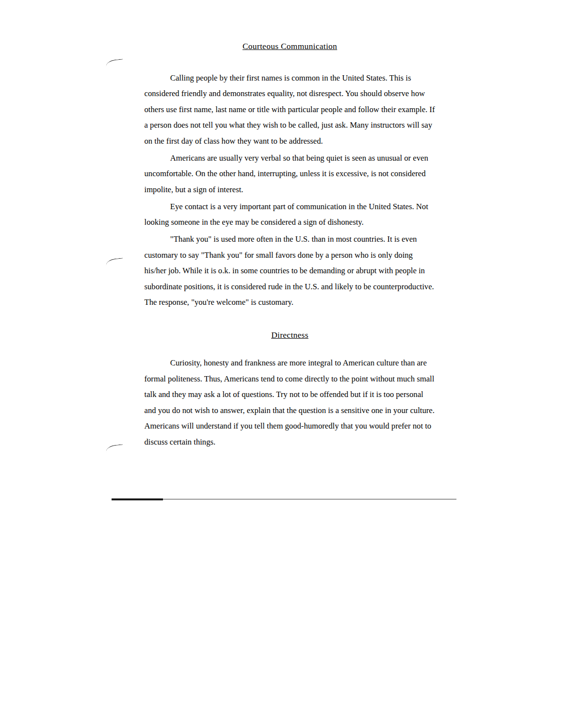Courteous Communication
Calling people by their first names is common in the United States. This is considered friendly and demonstrates equality, not disrespect. You should observe how others use first name, last name or title with particular people and follow their example. If a person does not tell you what they wish to be called, just ask. Many instructors will say on the first day of class how they want to be addressed.
Americans are usually very verbal so that being quiet is seen as unusual or even uncomfortable. On the other hand, interrupting, unless it is excessive, is not considered impolite, but a sign of interest.
Eye contact is a very important part of communication in the United States. Not looking someone in the eye may be considered a sign of dishonesty.
"Thank you" is used more often in the U.S. than in most countries. It is even customary to say "Thank you" for small favors done by a person who is only doing his/her job. While it is o.k. in some countries to be demanding or abrupt with people in subordinate positions, it is considered rude in the U.S. and likely to be counterproductive. The response, "you're welcome" is customary.
Directness
Curiosity, honesty and frankness are more integral to American culture than are formal politeness. Thus, Americans tend to come directly to the point without much small talk and they may ask a lot of questions. Try not to be offended but if it is too personal and you do not wish to answer, explain that the question is a sensitive one in your culture. Americans will understand if you tell them good-humoredly that you would prefer not to discuss certain things.